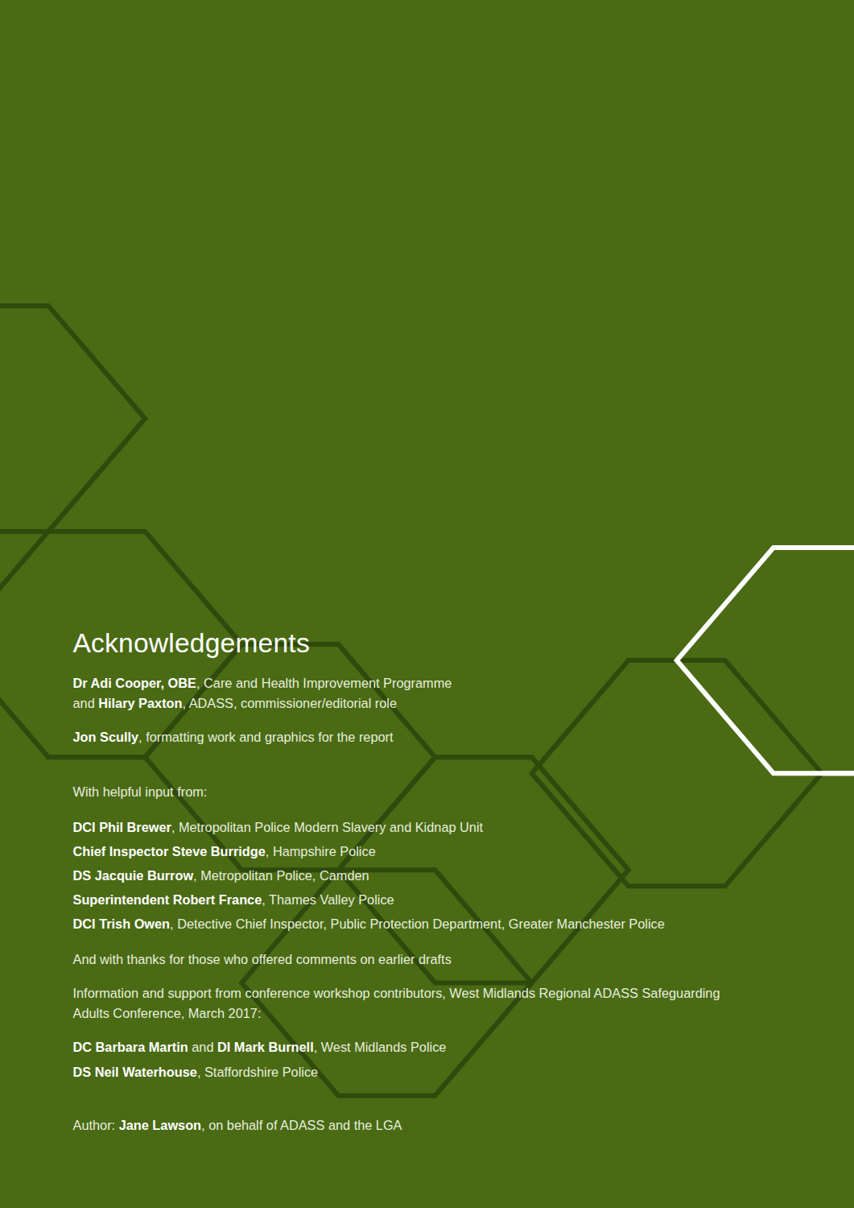Acknowledgements
Dr Adi Cooper, OBE, Care and Health Improvement Programme
and Hilary Paxton, ADASS, commissioner/editorial role
Jon Scully, formatting work and graphics for the report
With helpful input from:
DCI Phil Brewer, Metropolitan Police Modern Slavery and Kidnap Unit
Chief Inspector Steve Burridge, Hampshire Police
DS Jacquie Burrow, Metropolitan Police, Camden
Superintendent Robert France, Thames Valley Police
DCI Trish Owen, Detective Chief Inspector, Public Protection Department, Greater Manchester Police
And with thanks for those who offered comments on earlier drafts
Information and support from conference workshop contributors, West Midlands Regional ADASS Safeguarding Adults Conference, March 2017:
DC Barbara Martin and DI Mark Burnell, West Midlands Police
DS Neil Waterhouse, Staffordshire Police
Author: Jane Lawson, on behalf of ADASS and the LGA